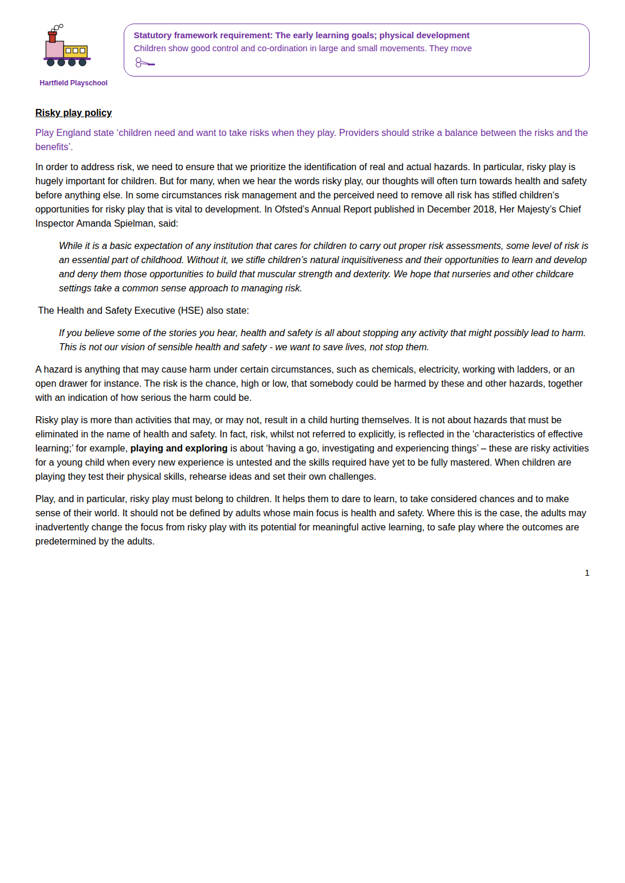Hartfield Playschool
Statutory framework requirement: The early learning goals; physical development
Children show good control and co-ordination in large and small movements. They move
Risky play policy
Play England state ‘children need and want to take risks when they play. Providers should strike a balance between the risks and the benefits’.
In order to address risk, we need to ensure that we prioritize the identification of real and actual hazards. In particular, risky play is hugely important for children. But for many, when we hear the words risky play, our thoughts will often turn towards health and safety before anything else. In some circumstances risk management and the perceived need to remove all risk has stifled children‘s opportunities for risky play that is vital to development. In Ofsted’s Annual Report published in December 2018, Her Majesty’s Chief Inspector Amanda Spielman, said:
While it is a basic expectation of any institution that cares for children to carry out proper risk assessments, some level of risk is an essential part of childhood. Without it, we stifle children’s natural inquisitiveness and their opportunities to learn and develop and deny them those opportunities to build that muscular strength and dexterity. We hope that nurseries and other childcare settings take a common sense approach to managing risk.
The Health and Safety Executive (HSE) also state:
If you believe some of the stories you hear, health and safety is all about stopping any activity that might possibly lead to harm. This is not our vision of sensible health and safety - we want to save lives, not stop them.
A hazard is anything that may cause harm under certain circumstances, such as chemicals, electricity, working with ladders, or an open drawer for instance. The risk is the chance, high or low, that somebody could be harmed by these and other hazards, together with an indication of how serious the harm could be.
Risky play is more than activities that may, or may not, result in a child hurting themselves. It is not about hazards that must be eliminated in the name of health and safety. In fact, risk, whilst not referred to explicitly, is reflected in the ‘characteristics of effective learning;’ for example, playing and exploring is about ‘having a go, investigating and experiencing things’ – these are risky activities for a young child when every new experience is untested and the skills required have yet to be fully mastered. When children are playing they test their physical skills, rehearse ideas and set their own challenges.
Play, and in particular, risky play must belong to children. It helps them to dare to learn, to take considered chances and to make sense of their world. It should not be defined by adults whose main focus is health and safety. Where this is the case, the adults may inadvertently change the focus from risky play with its potential for meaningful active learning, to safe play where the outcomes are predetermined by the adults.
1